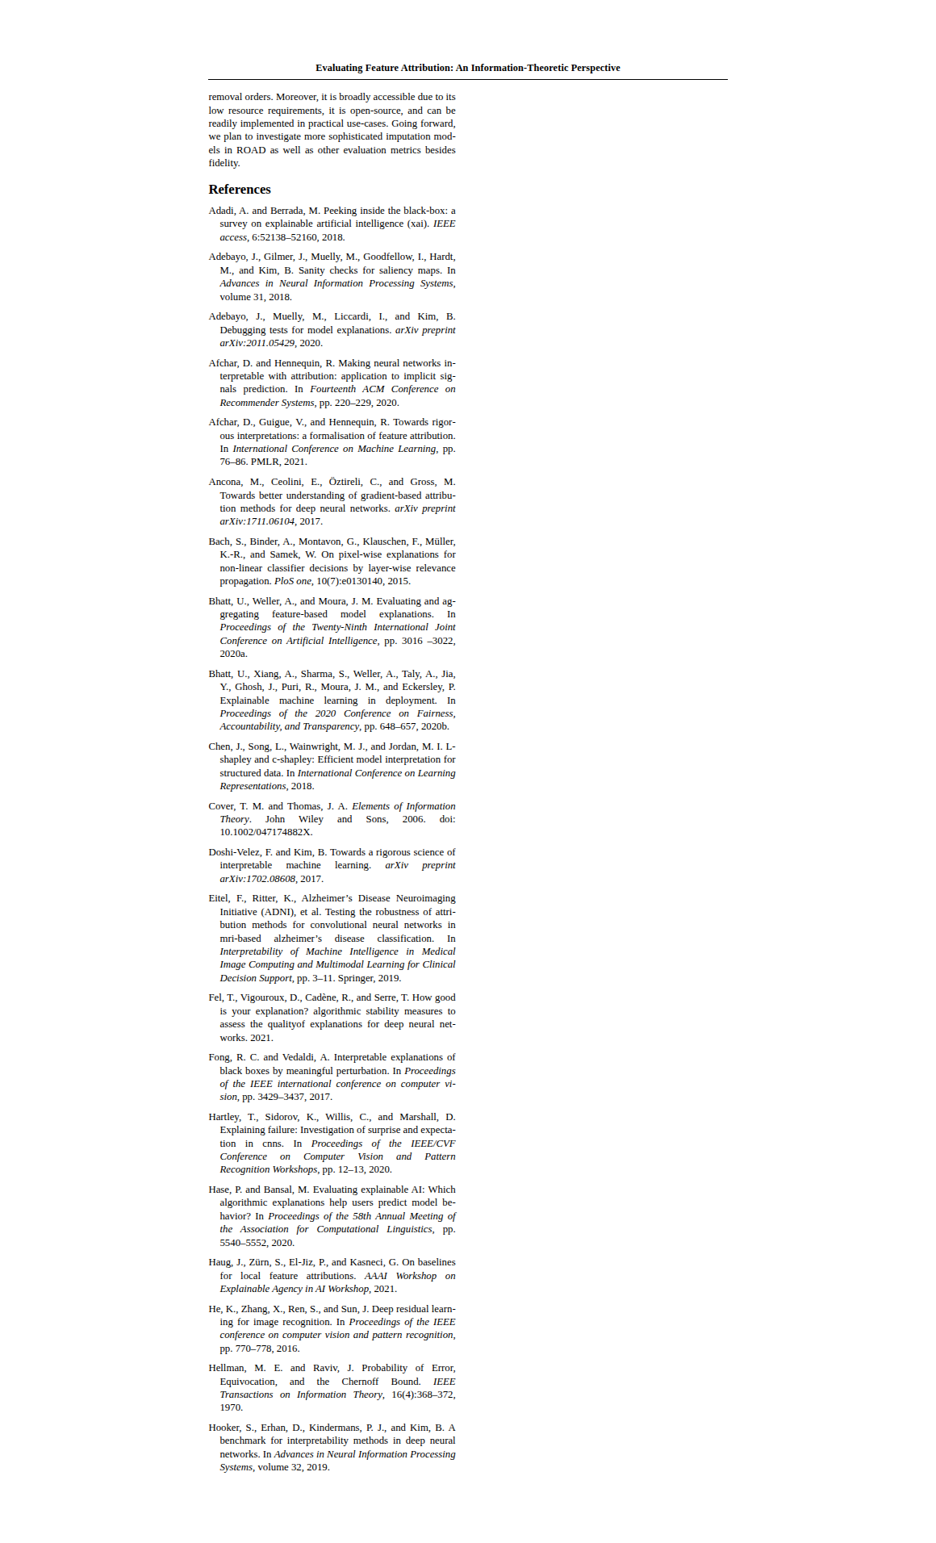Evaluating Feature Attribution: An Information-Theoretic Perspective
removal orders. Moreover, it is broadly accessible due to its low resource requirements, it is open-source, and can be readily implemented in practical use-cases. Going forward, we plan to investigate more sophisticated imputation models in ROAD as well as other evaluation metrics besides fidelity.
References
Adadi, A. and Berrada, M. Peeking inside the black-box: a survey on explainable artificial intelligence (xai). IEEE access, 6:52138–52160, 2018.
Adebayo, J., Gilmer, J., Muelly, M., Goodfellow, I., Hardt, M., and Kim, B. Sanity checks for saliency maps. In Advances in Neural Information Processing Systems, volume 31, 2018.
Adebayo, J., Muelly, M., Liccardi, I., and Kim, B. Debugging tests for model explanations. arXiv preprint arXiv:2011.05429, 2020.
Afchar, D. and Hennequin, R. Making neural networks interpretable with attribution: application to implicit signals prediction. In Fourteenth ACM Conference on Recommender Systems, pp. 220–229, 2020.
Afchar, D., Guigue, V., and Hennequin, R. Towards rigorous interpretations: a formalisation of feature attribution. In International Conference on Machine Learning, pp. 76–86. PMLR, 2021.
Ancona, M., Ceolini, E., Öztireli, C., and Gross, M. Towards better understanding of gradient-based attribution methods for deep neural networks. arXiv preprint arXiv:1711.06104, 2017.
Bach, S., Binder, A., Montavon, G., Klauschen, F., Müller, K.-R., and Samek, W. On pixel-wise explanations for non-linear classifier decisions by layer-wise relevance propagation. PloS one, 10(7):e0130140, 2015.
Bhatt, U., Weller, A., and Moura, J. M. Evaluating and aggregating feature-based model explanations. In Proceedings of the Twenty-Ninth International Joint Conference on Artificial Intelligence, pp. 3016 –3022, 2020a.
Bhatt, U., Xiang, A., Sharma, S., Weller, A., Taly, A., Jia, Y., Ghosh, J., Puri, R., Moura, J. M., and Eckersley, P. Explainable machine learning in deployment. In Proceedings of the 2020 Conference on Fairness, Accountability, and Transparency, pp. 648–657, 2020b.
Chen, J., Song, L., Wainwright, M. J., and Jordan, M. I. L-shapley and c-shapley: Efficient model interpretation for structured data. In International Conference on Learning Representations, 2018.
Cover, T. M. and Thomas, J. A. Elements of Information Theory. John Wiley and Sons, 2006. doi: 10.1002/047174882X.
Doshi-Velez, F. and Kim, B. Towards a rigorous science of interpretable machine learning. arXiv preprint arXiv:1702.08608, 2017.
Eitel, F., Ritter, K., Alzheimer’s Disease Neuroimaging Initiative (ADNI), et al. Testing the robustness of attribution methods for convolutional neural networks in mri-based alzheimer’s disease classification. In Interpretability of Machine Intelligence in Medical Image Computing and Multimodal Learning for Clinical Decision Support, pp. 3–11. Springer, 2019.
Fel, T., Vigouroux, D., Cadène, R., and Serre, T. How good is your explanation? algorithmic stability measures to assess the qualityof explanations for deep neural networks. 2021.
Fong, R. C. and Vedaldi, A. Interpretable explanations of black boxes by meaningful perturbation. In Proceedings of the IEEE international conference on computer vision, pp. 3429–3437, 2017.
Hartley, T., Sidorov, K., Willis, C., and Marshall, D. Explaining failure: Investigation of surprise and expectation in cnns. In Proceedings of the IEEE/CVF Conference on Computer Vision and Pattern Recognition Workshops, pp. 12–13, 2020.
Hase, P. and Bansal, M. Evaluating explainable AI: Which algorithmic explanations help users predict model behavior? In Proceedings of the 58th Annual Meeting of the Association for Computational Linguistics, pp. 5540–5552, 2020.
Haug, J., Zürn, S., El-Jiz, P., and Kasneci, G. On baselines for local feature attributions. AAAI Workshop on Explainable Agency in AI Workshop, 2021.
He, K., Zhang, X., Ren, S., and Sun, J. Deep residual learning for image recognition. In Proceedings of the IEEE conference on computer vision and pattern recognition, pp. 770–778, 2016.
Hellman, M. E. and Raviv, J. Probability of Error, Equivocation, and the Chernoff Bound. IEEE Transactions on Information Theory, 16(4):368–372, 1970.
Hooker, S., Erhan, D., Kindermans, P. J., and Kim, B. A benchmark for interpretability methods in deep neural networks. In Advances in Neural Information Processing Systems, volume 32, 2019.